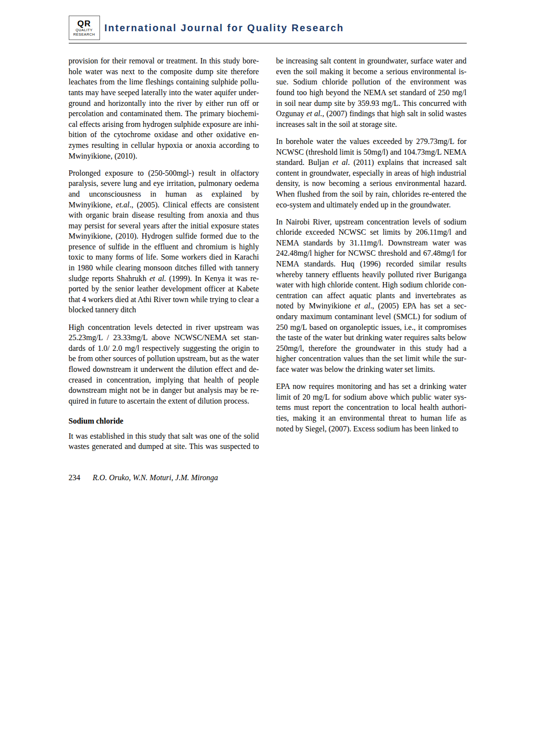QR QUALITY RESEARCH
International Journal for Quality Research
provision for their removal or treatment. In this study borehole water was next to the composite dump site therefore leachates from the lime fleshings containing sulphide pollutants may have seeped laterally into the water aquifer underground and horizontally into the river by either run off or percolation and contaminated them. The primary biochemical effects arising from hydrogen sulphide exposure are inhibition of the cytochrome oxidase and other oxidative enzymes resulting in cellular hypoxia or anoxia according to Mwinyikione, (2010).
Prolonged exposure to (250-500mgl-) result in olfactory paralysis, severe lung and eye irritation, pulmonary oedema and unconsciousness in human as explained by Mwinyikione, et.al., (2005). Clinical effects are consistent with organic brain disease resulting from anoxia and thus may persist for several years after the initial exposure states Mwinyikione, (2010). Hydrogen sulfide formed due to the presence of sulfide in the effluent and chromium is highly toxic to many forms of life. Some workers died in Karachi in 1980 while clearing monsoon ditches filled with tannery sludge reports Shahrukh et al. (1999). In Kenya it was reported by the senior leather development officer at Kabete that 4 workers died at Athi River town while trying to clear a blocked tannery ditch
High concentration levels detected in river upstream was 25.23mg/L / 23.33mg/L above NCWSC/NEMA set standards of 1.0/ 2.0 mg/l respectively suggesting the origin to be from other sources of pollution upstream, but as the water flowed downstream it underwent the dilution effect and decreased in concentration, implying that health of people downstream might not be in danger but analysis may be required in future to ascertain the extent of dilution process.
Sodium chloride
It was established in this study that salt was one of the solid wastes generated and dumped at site. This was suspected to be increasing salt content in groundwater, surface water and even the soil making it become a serious environmental issue. Sodium chloride pollution of the environment was found too high beyond the NEMA set standard of 250 mg/l in soil near dump site by 359.93 mg/L. This concurred with Ozgunay et al., (2007) findings that high salt in solid wastes increases salt in the soil at storage site.
In borehole water the values exceeded by 279.73mg/L for NCWSC (threshold limit is 50mg/l) and 104.73mg/L NEMA standard. Buljan et al. (2011) explains that increased salt content in groundwater, especially in areas of high industrial density, is now becoming a serious environmental hazard. When flushed from the soil by rain, chlorides re-entered the eco-system and ultimately ended up in the groundwater.
In Nairobi River, upstream concentration levels of sodium chloride exceeded NCWSC set limits by 206.11mg/l and NEMA standards by 31.11mg/l. Downstream water was 242.48mg/l higher for NCWSC threshold and 67.48mg/l for NEMA standards. Huq (1996) recorded similar results whereby tannery effluents heavily polluted river Buriganga water with high chloride content. High sodium chloride concentration can affect aquatic plants and invertebrates as noted by Mwinyikione et al., (2005) EPA has set a secondary maximum contaminant level (SMCL) for sodium of 250 mg/L based on organoleptic issues, i.e., it compromises the taste of the water but drinking water requires salts below 250mg/l, therefore the groundwater in this study had a higher concentration values than the set limit while the surface water was below the drinking water set limits.
EPA now requires monitoring and has set a drinking water limit of 20 mg/L for sodium above which public water systems must report the concentration to local health authorities, making it an environmental threat to human life as noted by Siegel, (2007). Excess sodium has been linked to
234 R.O. Oruko, W.N. Moturi, J.M. Mironga